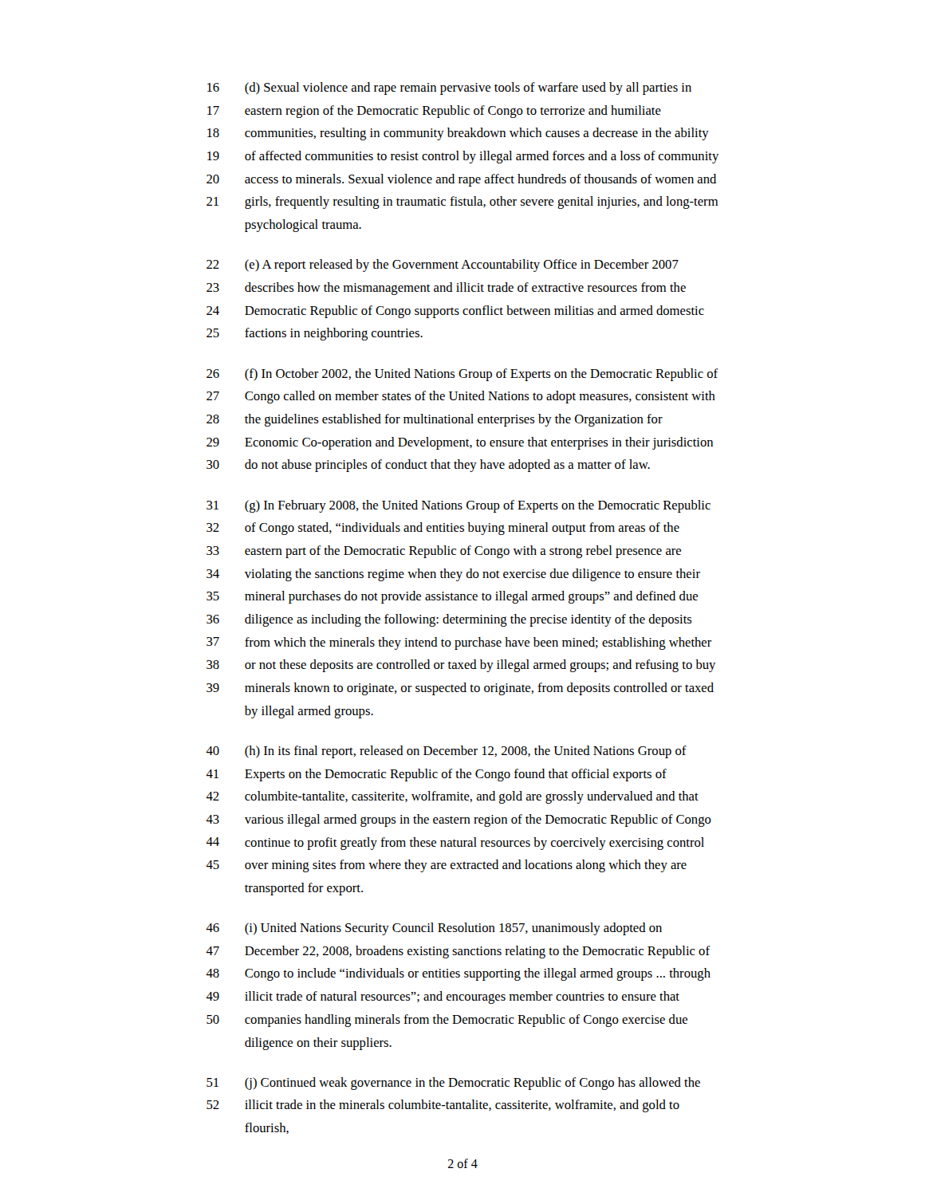16
17
18
19
20
21
(d) Sexual violence and rape remain pervasive tools of warfare used by all parties in eastern region of the Democratic Republic of Congo to terrorize and humiliate communities, resulting in community breakdown which causes a decrease in the ability of affected communities to resist control by illegal armed forces and a loss of community access to minerals. Sexual violence and rape affect hundreds of thousands of women and girls, frequently resulting in traumatic fistula, other severe genital injuries, and long-term psychological trauma.
22
23
24
25
(e) A report released by the Government Accountability Office in December 2007 describes how the mismanagement and illicit trade of extractive resources from the Democratic Republic of Congo supports conflict between militias and armed domestic factions in neighboring countries.
26
27
28
29
30
(f) In October 2002, the United Nations Group of Experts on the Democratic Republic of Congo called on member states of the United Nations to adopt measures, consistent with the guidelines established for multinational enterprises by the Organization for Economic Co-operation and Development, to ensure that enterprises in their jurisdiction do not abuse principles of conduct that they have adopted as a matter of law.
31
32
33
34
35
36
37
38
39
(g) In February 2008, the United Nations Group of Experts on the Democratic Republic of Congo stated, “individuals and entities buying mineral output from areas of the eastern part of the Democratic Republic of Congo with a strong rebel presence are violating the sanctions regime when they do not exercise due diligence to ensure their mineral purchases do not provide assistance to illegal armed groups” and defined due diligence as including the following: determining the precise identity of the deposits from which the minerals they intend to purchase have been mined; establishing whether or not these deposits are controlled or taxed by illegal armed groups; and refusing to buy minerals known to originate, or suspected to originate, from deposits controlled or taxed by illegal armed groups.
40
41
42
43
44
45
(h) In its final report, released on December 12, 2008, the United Nations Group of Experts on the Democratic Republic of the Congo found that official exports of columbite-tantalite, cassiterite, wolframite, and gold are grossly undervalued and that various illegal armed groups in the eastern region of the Democratic Republic of Congo continue to profit greatly from these natural resources by coercively exercising control over mining sites from where they are extracted and locations along which they are transported for export.
46
47
48
49
50
(i) United Nations Security Council Resolution 1857, unanimously adopted on December 22, 2008, broadens existing sanctions relating to the Democratic Republic of Congo to include “individuals or entities supporting the illegal armed groups ... through illicit trade of natural resources”; and encourages member countries to ensure that companies handling minerals from the Democratic Republic of Congo exercise due diligence on their suppliers.
51
52
(j) Continued weak governance in the Democratic Republic of Congo has allowed the illicit trade in the minerals columbite-tantalite, cassiterite, wolframite, and gold to flourish,
2 of 4